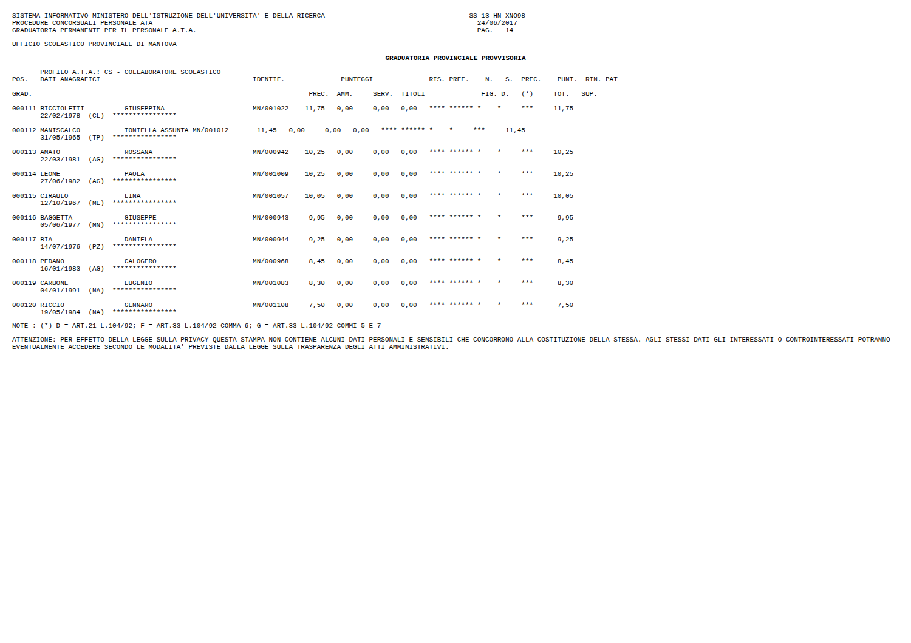SISTEMA INFORMATIVO MINISTERO DELL'ISTRUZIONE DELL'UNIVERSITA' E DELLA RICERCA                                    SS-13-HN-XNO98
PROCEDURE CONCORSUALI PERSONALE ATA                                                                                 24/06/2017
GRADUATORIA PERMANENTE PER IL PERSONALE A.T.A.                                                                      PAG.   14
UFFICIO SCOLASTICO PROVINCIALE DI MANTOVA
GRADUATORIA PROVINCIALE PROVVISORIA
       PROFILO A.T.A.: CS - COLLABORATORE SCOLASTICO
POS.   DATI ANAGRAFICI                                      IDENTIF.              PUNTEGGI              RIS. PREF.    N.   S.  PREC.    PUNT.  RIN. PAT

GRAD.                                                                     PREC.  AMM.     SERV.  TITOLI              FIG. D.   (*)     TOT.   SUP.

000111 RICCIOLETTI          GIUSEPPINA                      MN/001022    11,75   0,00     0,00   0,00   **** ****** *    *     ***     11,75
       22/02/1978  (CL)  ****************

000112 MANISCALCO           TONIELLA ASSUNTA MN/001012       11,45   0,00     0,00   0,00   **** ****** *    *     ***     11,45
       31/05/1965  (TP)  ****************

000113 AMATO                ROSSANA                         MN/000942    10,25   0,00     0,00   0,00   **** ****** *    *     ***     10,25
       22/03/1981  (AG)  ****************

000114 LEONE                PAOLA                           MN/001009    10,25   0,00     0,00   0,00   **** ****** *    *     ***     10,25
       27/06/1982  (AG)  ****************

000115 CIRAULO              LINA                            MN/001057    10,05   0,00     0,00   0,00   **** ****** *    *     ***     10,05
       12/10/1967  (ME)  ****************

000116 BAGGETTA             GIUSEPPE                        MN/000943     9,95   0,00     0,00   0,00   **** ****** *    *     ***      9,95
       05/06/1977  (MN)  ****************

000117 BIA                  DANIELA                         MN/000944     9,25   0,00     0,00   0,00   **** ****** *    *     ***      9,25
       14/07/1976  (PZ)  ****************

000118 PEDANO               CALOGERO                        MN/000968     8,45   0,00     0,00   0,00   **** ****** *    *     ***      8,45
       16/01/1983  (AG)  ****************

000119 CARBONE              EUGENIO                         MN/001083     8,30   0,00     0,00   0,00   **** ****** *    *     ***      8,30
       04/01/1991  (NA)  ****************

000120 RICCIO               GENNARO                         MN/001108     7,50   0,00     0,00   0,00   **** ****** *    *     ***      7,50
       19/05/1984  (NA)  ****************
NOTE : (*) D = ART.21 L.104/92; F = ART.33 L.104/92 COMMA 6; G = ART.33 L.104/92 COMMI 5 E 7
ATTENZIONE: PER EFFETTO DELLA LEGGE SULLA PRIVACY QUESTA STAMPA NON CONTIENE ALCUNI DATI PERSONALI E SENSIBILI CHE CONCORRONO ALLA COSTITUZIONE DELLA STESSA. AGLI STESSI DATI GLI INTERESSATI O CONTROINTERESSATI POTRANNO EVENTUALMENTE ACCEDERE SECONDO LE MODALITA' PREVISTE DALLA LEGGE SULLA TRASPARENZA DEGLI ATTI AMMINISTRATIVI.